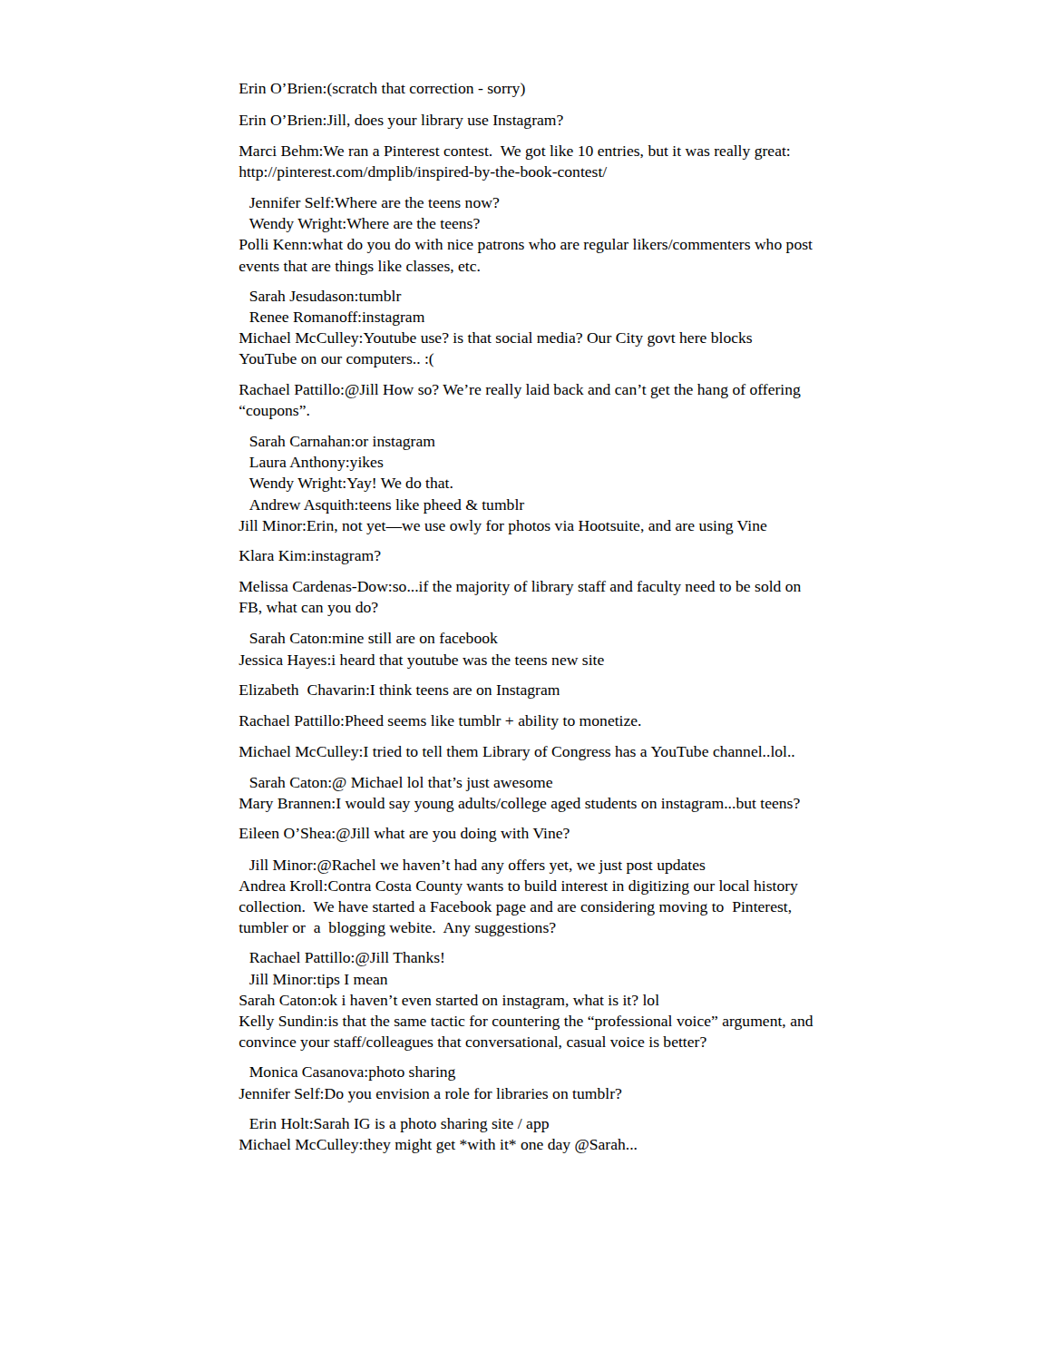Erin O’Brien:(scratch that correction - sorry)
Erin O’Brien:Jill, does your library use Instagram?
Marci Behm:We ran a Pinterest contest. We got like 10 entries, but it was really great: http://pinterest.com/dmplib/inspired-by-the-book-contest/
Jennifer Self:Where are the teens now?
Wendy Wright:Where are the teens?
Polli Kenn:what do you do with nice patrons who are regular likers/commenters who post events that are things like classes, etc.
Sarah Jesudason:tumblr
Renee Romanoff:instagram
Michael McCulley:Youtube use? is that social media? Our City govt here blocks YouTube on our computers.. :(
Rachael Pattillo:@Jill How so? We’re really laid back and can’t get the hang of offering “coupons”.
Sarah Carnahan:or instagram
Laura Anthony:yikes
Wendy Wright:Yay! We do that.
Andrew Asquith:teens like pheed & tumblr
Jill Minor:Erin, not yet—we use owly for photos via Hootsuite, and are using Vine
Klara Kim:instagram?
Melissa Cardenas-Dow:so...if the majority of library staff and faculty need to be sold on FB, what can you do?
Sarah Caton:mine still are on facebook
Jessica Hayes:i heard that youtube was the teens new site
Elizabeth Chavarin:I think teens are on Instagram
Rachael Pattillo:Pheed seems like tumblr + ability to monetize.
Michael McCulley:I tried to tell them Library of Congress has a YouTube channel..lol..
Sarah Caton:@ Michael lol that’s just awesome
Mary Brannen:I would say young adults/college aged students on instagram...but teens?
Eileen O’Shea:@Jill what are you doing with Vine?
Jill Minor:@Rachel we haven’t had any offers yet, we just post updates
Andrea Kroll:Contra Costa County wants to build interest in digitizing our local history collection. We have started a Facebook page and are considering moving to Pinterest, tumbler or a blogging webite. Any suggestions?
Rachael Pattillo:@Jill Thanks!
Jill Minor:tips I mean
Sarah Caton:ok i haven’t even started on instagram, what is it? lol
Kelly Sundin:is that the same tactic for countering the “professional voice” argument, and convince your staff/colleagues that conversational, casual voice is better?
Monica Casanova:photo sharing
Jennifer Self:Do you envision a role for libraries on tumblr?
Erin Holt:Sarah IG is a photo sharing site / app
Michael McCulley:they might get *with it* one day @Sarah...